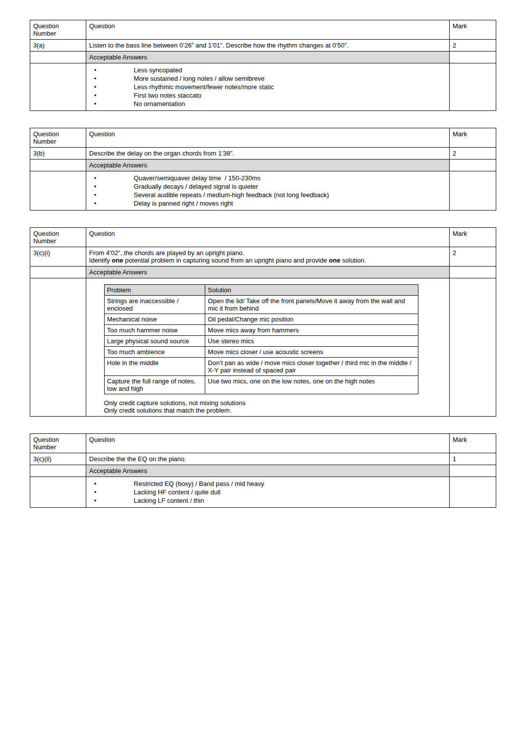| Question Number | Question | Mark |
| 3(a) | Listen to the bass line between 0’26” and 1’01”. Describe how the rhythm changes at 0’50”. | 2 |
| | Acceptable Answers | |
| | Less syncopated More sustained / long notes / allow semibreve Less rhythmic movement/fewer notes/more static First two notes staccato No ornamentation | |
| Question Number | Question | Mark |
| 3(b) | Describe the delay on the organ chords from 1’38”. | 2 |
| | Acceptable Answers | |
| | Quaver/semiquaver delay time / 150-230ms Gradually decays / delayed signal is quieter Several audible repeats / medium-high feedback (not long feedback) Delay is panned right / moves right | |
| Question Number | Question | Mark |
| 3(c)(i) | From 4’02”, the chords are played by an upright piano. Identify one potential problem in capturing sound from an upright piano and provide one solution. | 2 |
| | Acceptable Answers | |
| | / Problem / Solution / / --- / --- / / Strings are inaccessible / enclosed / Open the lid/ Take off the front panels/Move it away from the wall and mic it from behind / / Mechanical noise / Oil pedal/Change mic position / / Too much hammer noise / Move mics away from hammers / / Large physical sound source / Use stereo mics / / Too much ambience / Move mics closer / use acoustic screens / / Hole in the middle / Don’t pan as wide / move mics closer together / third mic in the middle / X-Y pair instead of spaced pair / / Capture the full range of notes, low and high / Use two mics, one on the low notes, one on the high notes / Only credit capture solutions, not mixing solutions Only credit solutions that match the problem. | |
| Question Number | Question | Mark |
| 3(c)(ii) | Describe the the EQ on the piano. | 1 |
| | Acceptable Answers | |
| | Restricted EQ (boxy) / Band pass / mid heavy Lacking HF content / quite dull Lacking LF content / thin | |